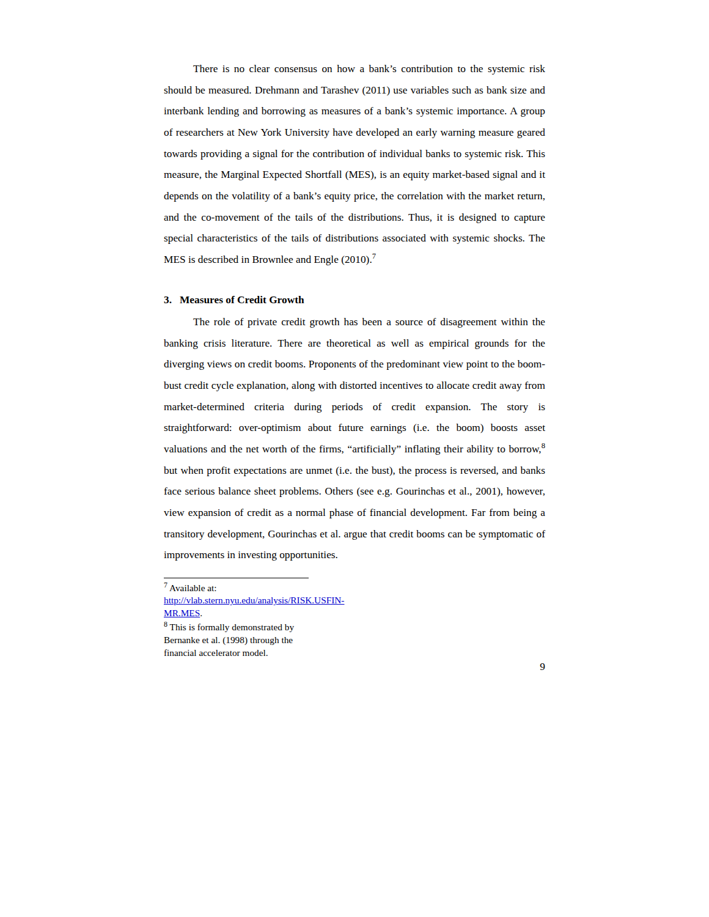There is no clear consensus on how a bank’s contribution to the systemic risk should be measured. Drehmann and Tarashev (2011) use variables such as bank size and interbank lending and borrowing as measures of a bank’s systemic importance. A group of researchers at New York University have developed an early warning measure geared towards providing a signal for the contribution of individual banks to systemic risk. This measure, the Marginal Expected Shortfall (MES), is an equity market-based signal and it depends on the volatility of a bank’s equity price, the correlation with the market return, and the co-movement of the tails of the distributions. Thus, it is designed to capture special characteristics of the tails of distributions associated with systemic shocks. The MES is described in Brownlee and Engle (2010).7
3. Measures of Credit Growth
The role of private credit growth has been a source of disagreement within the banking crisis literature. There are theoretical as well as empirical grounds for the diverging views on credit booms. Proponents of the predominant view point to the boom-bust credit cycle explanation, along with distorted incentives to allocate credit away from market-determined criteria during periods of credit expansion. The story is straightforward: over-optimism about future earnings (i.e. the boom) boosts asset valuations and the net worth of the firms, “artificially” inflating their ability to borrow,8 but when profit expectations are unmet (i.e. the bust), the process is reversed, and banks face serious balance sheet problems. Others (see e.g. Gourinchas et al., 2001), however, view expansion of credit as a normal phase of financial development. Far from being a transitory development, Gourinchas et al. argue that credit booms can be symptomatic of improvements in investing opportunities.
7 Available at: http://vlab.stern.nyu.edu/analysis/RISK.USFIN-MR.MES.
8 This is formally demonstrated by Bernanke et al. (1998) through the financial accelerator model.
9